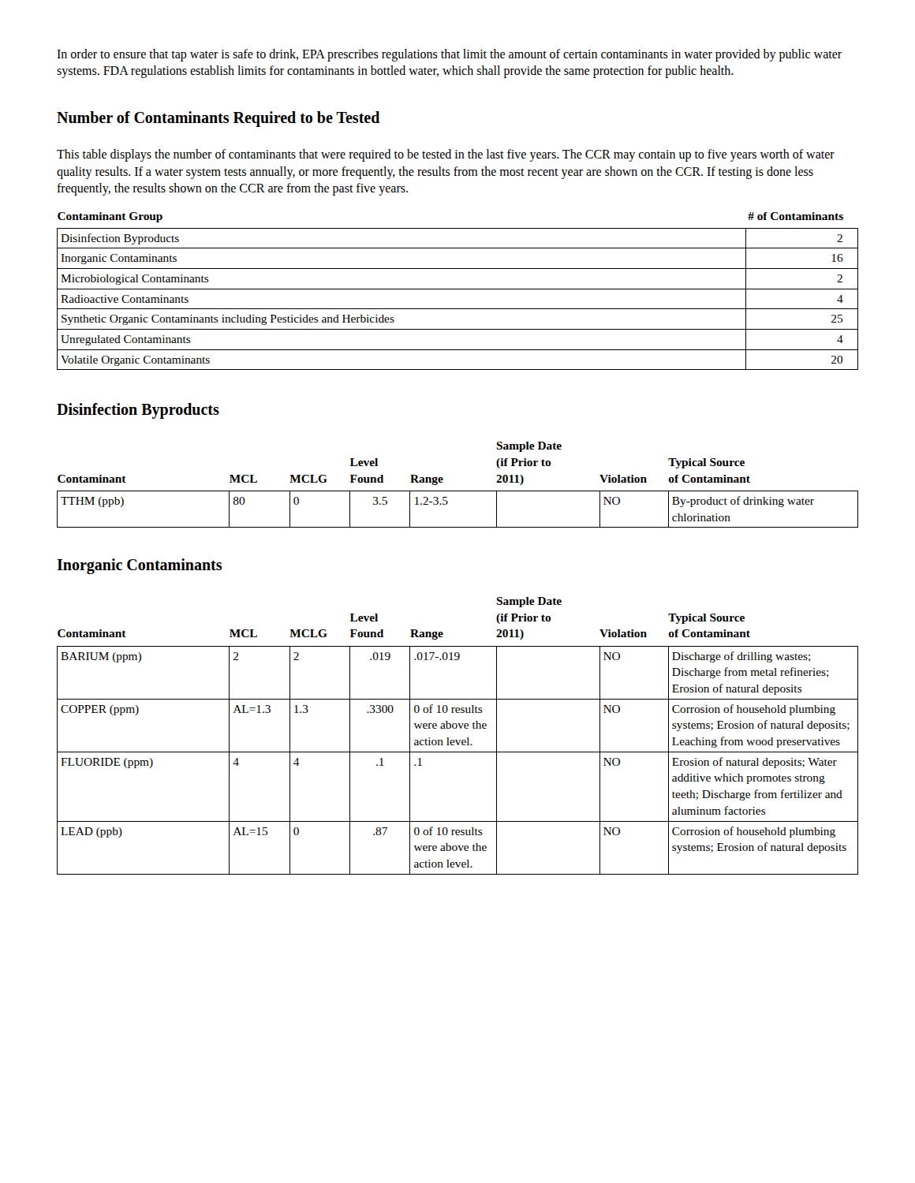In order to ensure that tap water is safe to drink, EPA prescribes regulations that limit the amount of certain contaminants in water provided by public water systems. FDA regulations establish limits for contaminants in bottled water, which shall provide the same protection for public health.
Number of Contaminants Required to be Tested
This table displays the number of contaminants that were required to be tested in the last five years. The CCR may contain up to five years worth of water quality results. If a water system tests annually, or more frequently, the results from the most recent year are shown on the CCR. If testing is done less frequently, the results shown on the CCR are from the past five years.
| Contaminant Group | # of Contaminants |
| --- | --- |
| Disinfection Byproducts | 2 |
| Inorganic Contaminants | 16 |
| Microbiological Contaminants | 2 |
| Radioactive Contaminants | 4 |
| Synthetic Organic Contaminants including Pesticides and Herbicides | 25 |
| Unregulated Contaminants | 4 |
| Volatile Organic Contaminants | 20 |
Disinfection Byproducts
| Contaminant | MCL | MCLG | Level Found | Range | Sample Date (if Prior to 2011) | Violation | Typical Source of Contaminant |
| --- | --- | --- | --- | --- | --- | --- | --- |
| TTHM (ppb) | 80 | 0 | 3.5 | 1.2-3.5 | | NO | By-product of drinking water chlorination |
Inorganic Contaminants
| Contaminant | MCL | MCLG | Level Found | Range | Sample Date (if Prior to 2011) | Violation | Typical Source of Contaminant |
| --- | --- | --- | --- | --- | --- | --- | --- |
| BARIUM (ppm) | 2 | 2 | .019 | .017-.019 | | NO | Discharge of drilling wastes; Discharge from metal refineries; Erosion of natural deposits |
| COPPER (ppm) | AL=1.3 | 1.3 | .3300 | 0 of 10 results were above the action level. | | NO | Corrosion of household plumbing systems; Erosion of natural deposits; Leaching from wood preservatives |
| FLUORIDE (ppm) | 4 | 4 | .1 | .1 | | NO | Erosion of natural deposits; Water additive which promotes strong teeth; Discharge from fertilizer and aluminum factories |
| LEAD (ppb) | AL=15 | 0 | .87 | 0 of 10 results were above the action level. | | NO | Corrosion of household plumbing systems; Erosion of natural deposits |